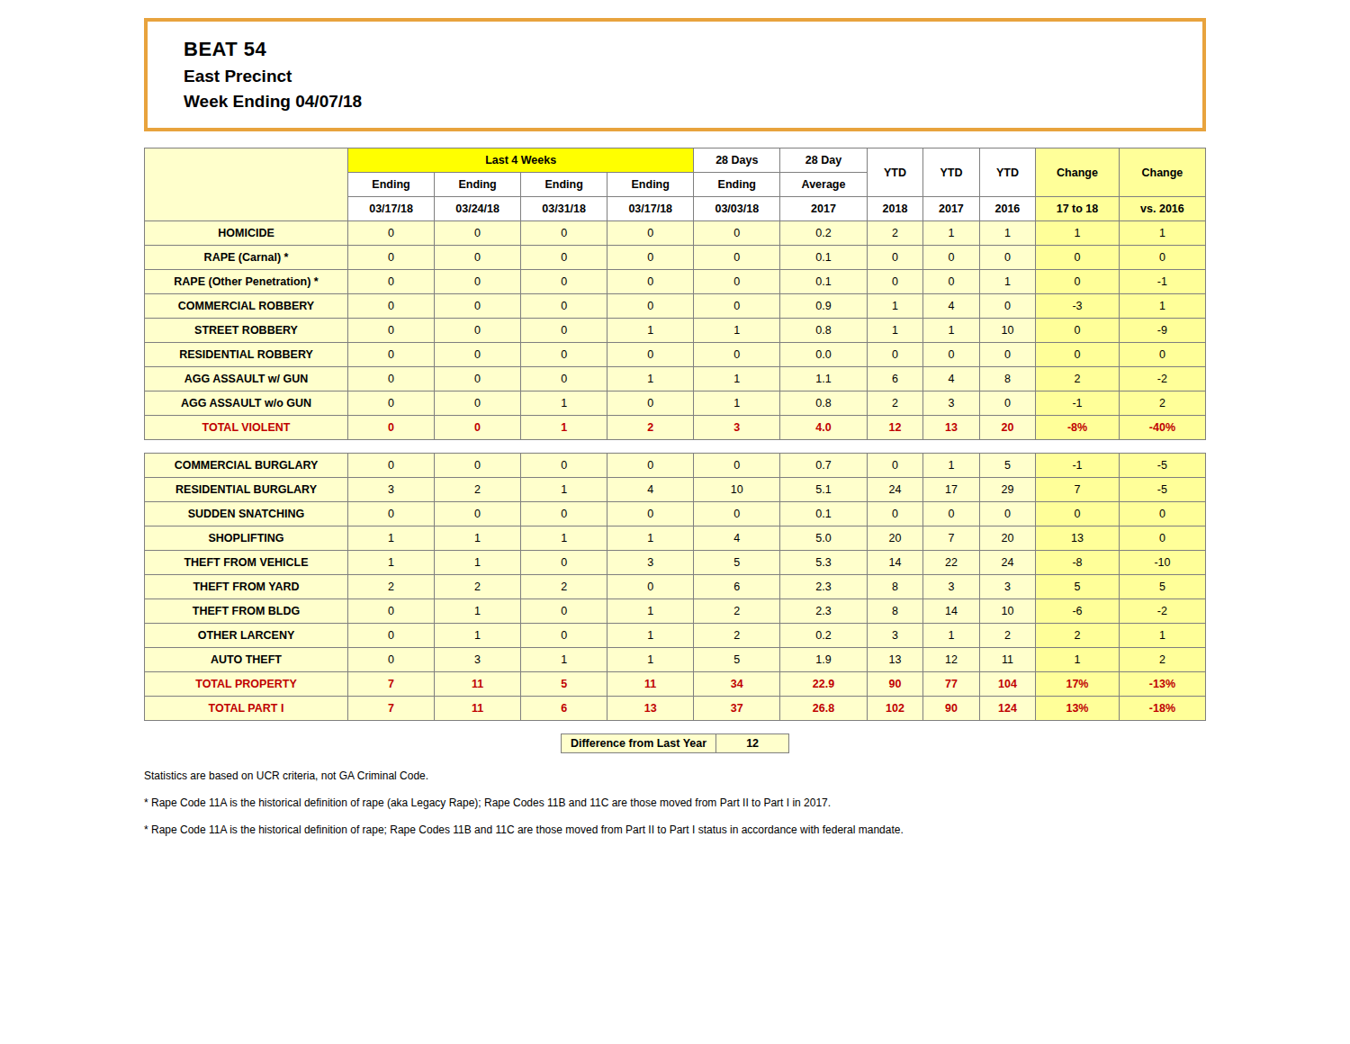BEAT 54
East Precinct
Week Ending 04/07/18
| | Last 4 Weeks | 28 Days | 28 Day | YTD | YTD | YTD | Change | Change |
| --- | --- | --- | --- | --- | --- | --- | --- | --- |
| Ending | Ending | Ending | Ending | Ending | Average |
| 03/17/18 | 03/24/18 | 03/31/18 | 03/17/18 | 03/03/18 | 2017 | 2018 | 2017 | 2016 | 17 to 18 | vs. 2016 |
| HOMICIDE | 0 | 0 | 0 | 0 | 0 | 0.2 | 2 | 1 | 1 | 1 | 1 |
| RAPE (Carnal) * | 0 | 0 | 0 | 0 | 0 | 0.1 | 0 | 0 | 0 | 0 | 0 |
| RAPE (Other Penetration) * | 0 | 0 | 0 | 0 | 0 | 0.1 | 0 | 0 | 1 | 0 | -1 |
| COMMERCIAL ROBBERY | 0 | 0 | 0 | 0 | 0 | 0.9 | 1 | 4 | 0 | -3 | 1 |
| STREET ROBBERY | 0 | 0 | 0 | 1 | 1 | 0.8 | 1 | 1 | 10 | 0 | -9 |
| RESIDENTIAL ROBBERY | 0 | 0 | 0 | 0 | 0 | 0.0 | 0 | 0 | 0 | 0 | 0 |
| AGG ASSAULT w/ GUN | 0 | 0 | 0 | 1 | 1 | 1.1 | 6 | 4 | 8 | 2 | -2 |
| AGG ASSAULT w/o GUN | 0 | 0 | 1 | 0 | 1 | 0.8 | 2 | 3 | 0 | -1 | 2 |
| TOTAL VIOLENT | 0 | 0 | 1 | 2 | 3 | 4.0 | 12 | 13 | 20 | -8% | -40% |
| COMMERCIAL BURGLARY | 0 | 0 | 0 | 0 | 0 | 0.7 | 0 | 1 | 5 | -1 | -5 |
| RESIDENTIAL BURGLARY | 3 | 2 | 1 | 4 | 10 | 5.1 | 24 | 17 | 29 | 7 | -5 |
| SUDDEN SNATCHING | 0 | 0 | 0 | 0 | 0 | 0.1 | 0 | 0 | 0 | 0 | 0 |
| SHOPLIFTING | 1 | 1 | 1 | 1 | 4 | 5.0 | 20 | 7 | 20 | 13 | 0 |
| THEFT FROM VEHICLE | 1 | 1 | 0 | 3 | 5 | 5.3 | 14 | 22 | 24 | -8 | -10 |
| THEFT FROM YARD | 2 | 2 | 2 | 0 | 6 | 2.3 | 8 | 3 | 3 | 5 | 5 |
| THEFT FROM BLDG | 0 | 1 | 0 | 1 | 2 | 2.3 | 8 | 14 | 10 | -6 | -2 |
| OTHER LARCENY | 0 | 1 | 0 | 1 | 2 | 0.2 | 3 | 1 | 2 | 2 | 1 |
| AUTO THEFT | 0 | 3 | 1 | 1 | 5 | 1.9 | 13 | 12 | 11 | 1 | 2 |
| TOTAL PROPERTY | 7 | 11 | 5 | 11 | 34 | 22.9 | 90 | 77 | 104 | 17% | -13% |
| TOTAL PART I | 7 | 11 | 6 | 13 | 37 | 26.8 | 102 | 90 | 124 | 13% | -18% |
| Difference from Last Year | 12 |
Statistics are based on UCR criteria, not GA Criminal Code.
* Rape Code 11A is the historical definition of rape (aka Legacy Rape); Rape Codes 11B and 11C are those moved from Part II to Part I in 2017.
* Rape Code 11A is the historical definition of rape; Rape Codes 11B and 11C are those moved from Part II to Part I status in accordance with federal mandate.